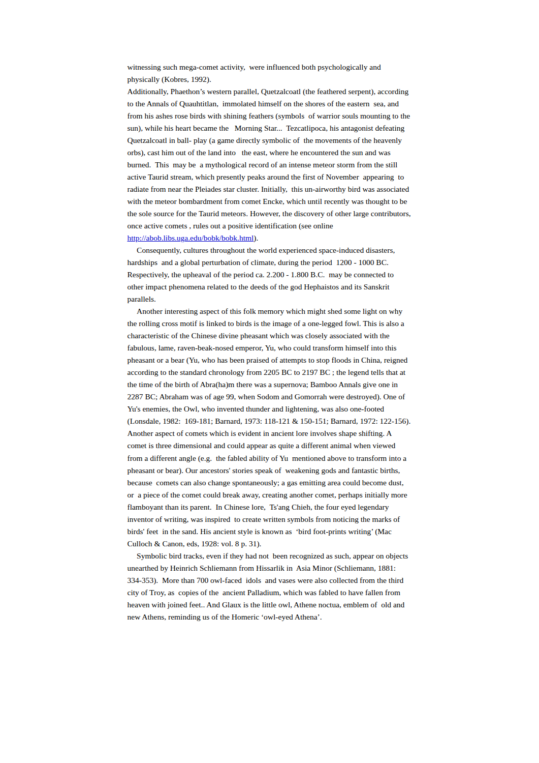witnessing such mega-comet activity, were influenced both psychologically and physically (Kobres, 1992).
Additionally, Phaethon’s western parallel, Quetzalcoatl (the feathered serpent), according to the Annals of Quauhtitlan, immolated himself on the shores of the eastern sea, and from his ashes rose birds with shining feathers (symbols of warrior souls mounting to the sun), while his heart became the Morning Star... Tezcatlipoca, his antagonist defeating Quetzalcoatl in ball- play (a game directly symbolic of the movements of the heavenly orbs), cast him out of the land into the east, where he encountered the sun and was burned. This may be a mythological record of an intense meteor storm from the still active Taurid stream, which presently peaks around the first of November appearing to radiate from near the Pleiades star cluster. Initially, this un-airworthy bird was associated with the meteor bombardment from comet Encke, which until recently was thought to be the sole source for the Taurid meteors. However, the discovery of other large contributors, once active comets , rules out a positive identification (see online http://abob.libs.uga.edu/bobk/bobk.html).
Consequently, cultures throughout the world experienced space-induced disasters, hardships and a global perturbation of climate, during the period 1200 - 1000 BC. Respectively, the upheaval of the period ca. 2.200 - 1.800 B.C. may be connected to other impact phenomena related to the deeds of the god Hephaistos and its Sanskrit parallels.
Another interesting aspect of this folk memory which might shed some light on why the rolling cross motif is linked to birds is the image of a one-legged fowl. This is also a characteristic of the Chinese divine pheasant which was closely associated with the fabulous, lame, raven-beak-nosed emperor, Yu, who could transform himself into this pheasant or a bear (Yu, who has been praised of attempts to stop floods in China, reigned according to the standard chronology from 2205 BC to 2197 BC ; the legend tells that at the time of the birth of Abra(ha)m there was a supernova; Bamboo Annals give one in 2287 BC; Abraham was of age 99, when Sodom and Gomorrah were destroyed). One of Yu's enemies, the Owl, who invented thunder and lightening, was also one-footed (Lonsdale, 1982: 169-181; Barnard, 1973: 118-121 & 150-151; Barnard, 1972: 122-156).
Another aspect of comets which is evident in ancient lore involves shape shifting. A comet is three dimensional and could appear as quite a different animal when viewed from a different angle (e.g. the fabled ability of Yu mentioned above to transform into a pheasant or bear). Our ancestors' stories speak of weakening gods and fantastic births, because comets can also change spontaneously; a gas emitting area could become dust, or a piece of the comet could break away, creating another comet, perhaps initially more flamboyant than its parent. In Chinese lore, Ts'ang Chieh, the four eyed legendary inventor of writing, was inspired to create written symbols from noticing the marks of birds' feet in the sand. His ancient style is known as ‘bird foot-prints writing’ (Mac Culloch & Canon, eds, 1928: vol. 8 p. 31).
Symbolic bird tracks, even if they had not been recognized as such, appear on objects unearthed by Heinrich Schliemann from Hissarlik in Asia Minor (Schliemann, 1881: 334-353). More than 700 owl-faced idols and vases were also collected from the third city of Troy, as copies of the ancient Palladium, which was fabled to have fallen from heaven with joined feet.. And Glaux is the little owl, Athene noctua, emblem of old and new Athens, reminding us of the Homeric ‘owl-eyed Athena’.